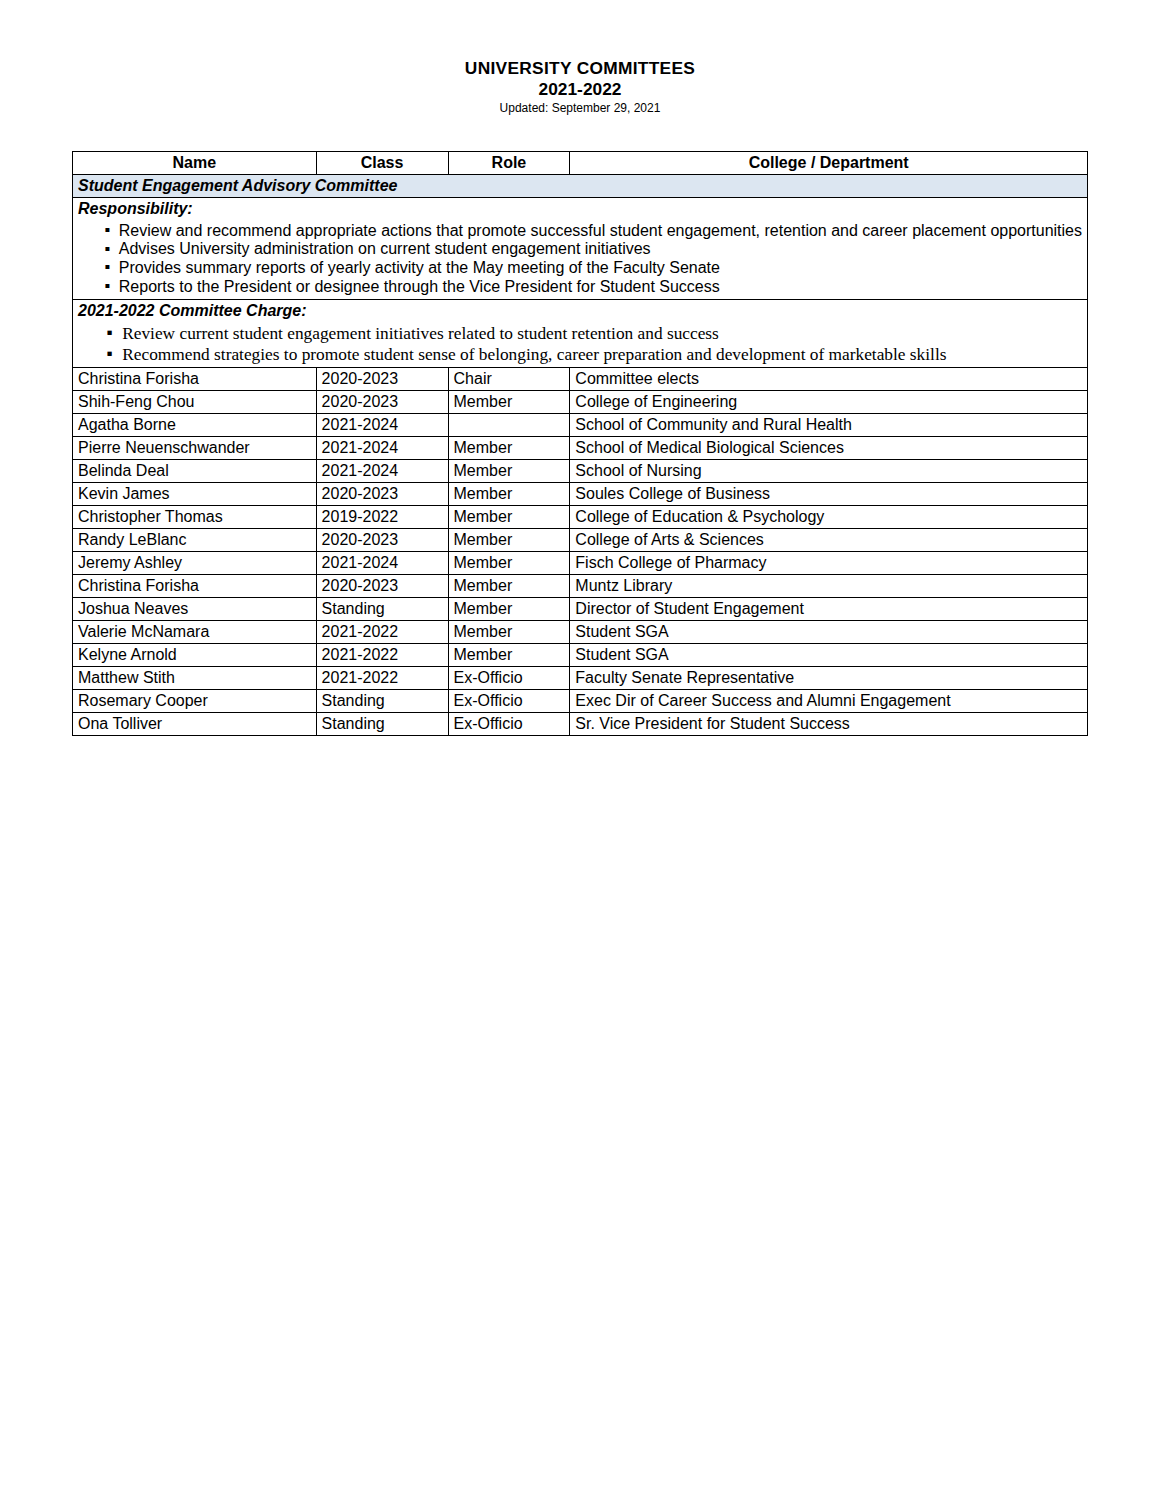UNIVERSITY COMMITTEES
2021-2022
Updated: September 29, 2021
| Student Engagement Advisory Committee |
| Responsibility: |
| Review and recommend appropriate actions that promote successful student engagement, retention and career placement opportunities Advises University administration on current student engagement initiatives Provides summary reports of yearly activity at the May meeting of the Faculty Senate Reports to the President or designee through the Vice President for Student Success |
| 2021-2022 Committee Charge: |
| Review current student engagement initiatives related to student retention and success Recommend strategies to promote student sense of belonging, career preparation and development of marketable skills |
| Name | Class | Role | College / Department |
| Christina Forisha | 2020-2023 | Chair | Committee elects |
| Shih-Feng Chou | 2020-2023 | Member | College of Engineering |
| Agatha Borne | 2021-2024 | | School of Community and Rural Health |
| Pierre Neuenschwander | 2021-2024 | Member | School of Medical Biological Sciences |
| Belinda Deal | 2021-2024 | Member | School of Nursing |
| Kevin James | 2020-2023 | Member | Soules College of Business |
| Christopher Thomas | 2019-2022 | Member | College of Education & Psychology |
| Randy LeBlanc | 2020-2023 | Member | College of Arts & Sciences |
| Jeremy Ashley | 2021-2024 | Member | Fisch College of Pharmacy |
| Christina Forisha | 2020-2023 | Member | Muntz Library |
| Joshua Neaves | Standing | Member | Director of Student Engagement |
| Valerie McNamara | 2021-2022 | Member | Student SGA |
| Kelyne Arnold | 2021-2022 | Member | Student SGA |
| Matthew Stith | 2021-2022 | Ex-Officio | Faculty Senate Representative |
| Rosemary Cooper | Standing | Ex-Officio | Exec Dir of Career Success and Alumni Engagement |
| Ona Tolliver | Standing | Ex-Officio | Sr. Vice President for Student Success |